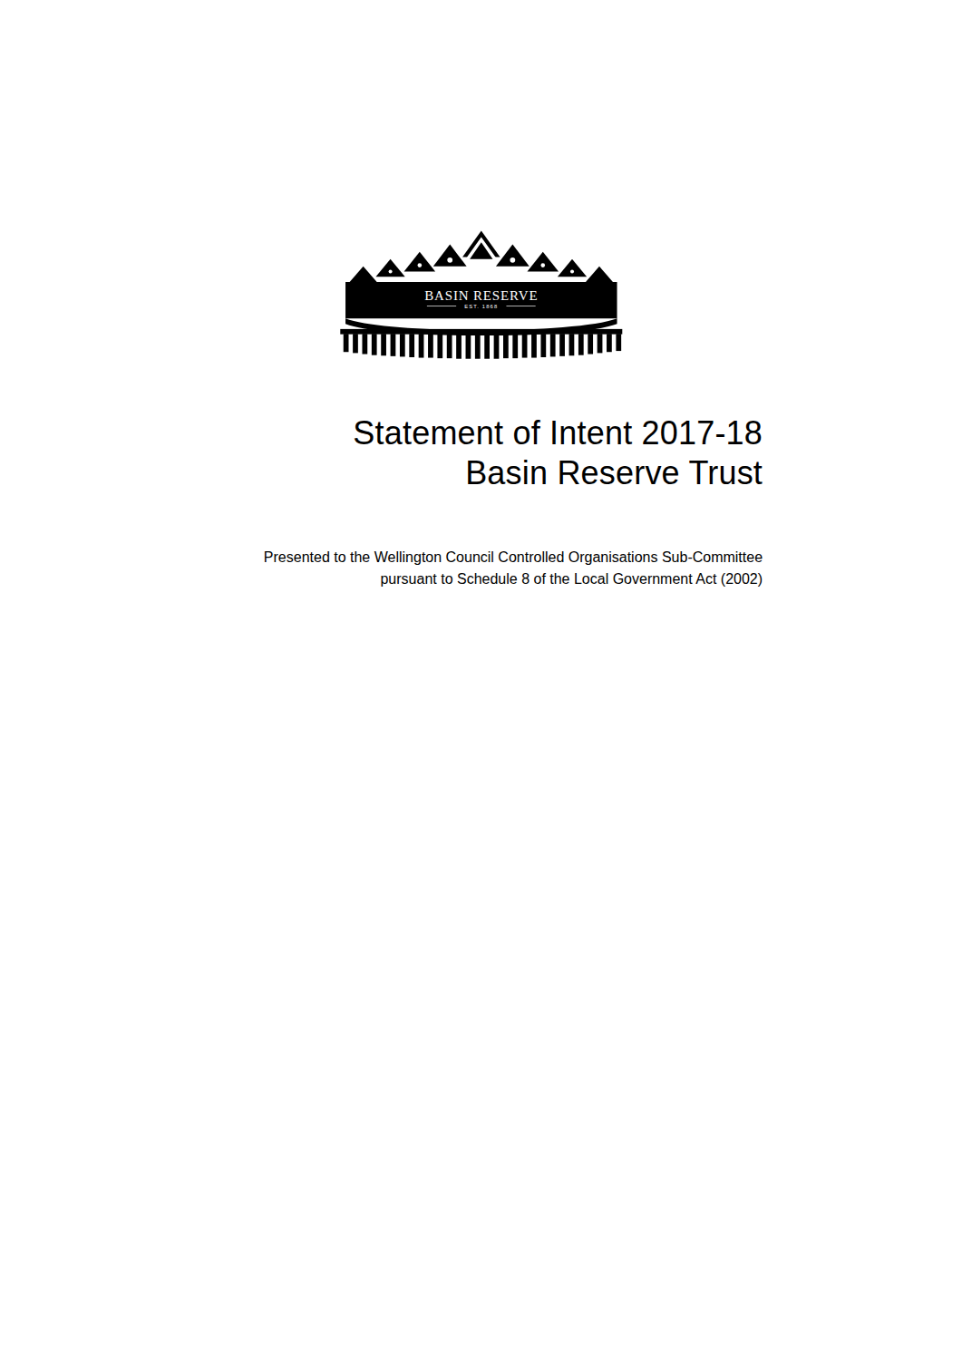BASIN RESERVE EST. 1868
Statement of Intent 2017-18
Basin Reserve Trust
Presented to the Wellington Council Controlled Organisations Sub-Committee
pursuant to Schedule 8 of the Local Government Act (2002)